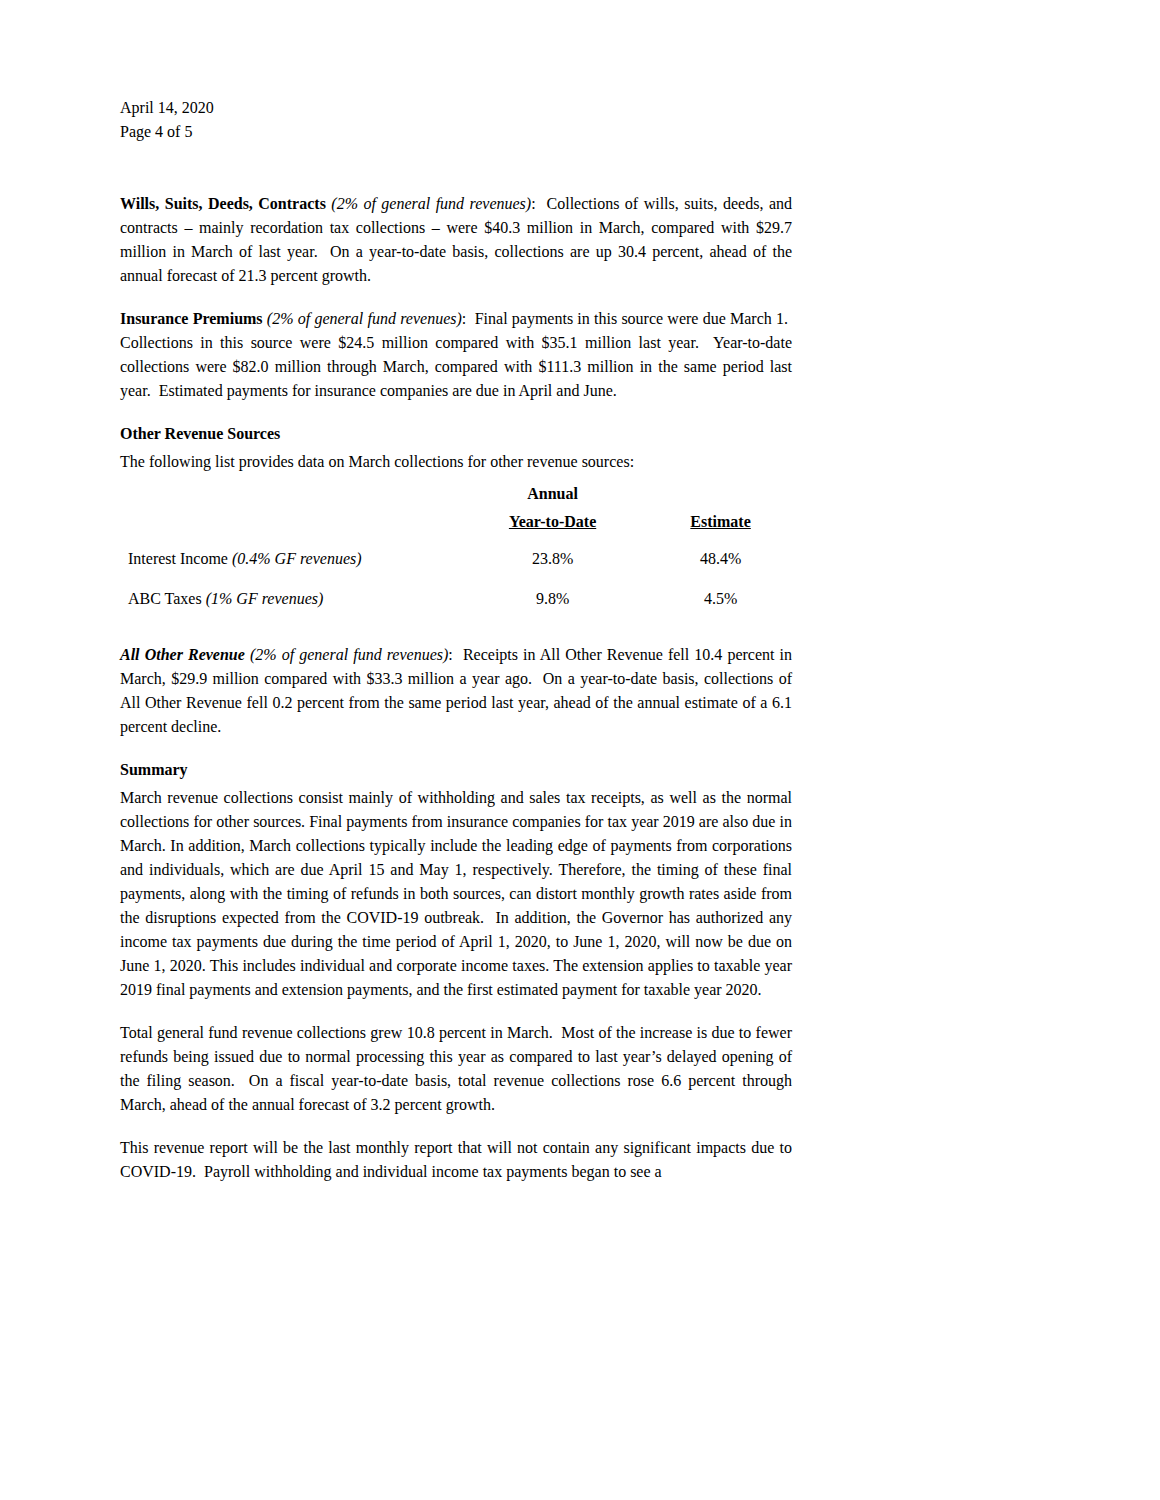April 14, 2020
Page 4 of 5
Wills, Suits, Deeds, Contracts (2% of general fund revenues): Collections of wills, suits, deeds, and contracts – mainly recordation tax collections – were $40.3 million in March, compared with $29.7 million in March of last year. On a year-to-date basis, collections are up 30.4 percent, ahead of the annual forecast of 21.3 percent growth.
Insurance Premiums (2% of general fund revenues): Final payments in this source were due March 1. Collections in this source were $24.5 million compared with $35.1 million last year. Year-to-date collections were $82.0 million through March, compared with $111.3 million in the same period last year. Estimated payments for insurance companies are due in April and June.
Other Revenue Sources
The following list provides data on March collections for other revenue sources:
| | Annual |
| --- | --- |
| | Year-to-Date | Estimate |
| Interest Income (0.4% GF revenues) | 23.8% | 48.4% |
| ABC Taxes (1% GF revenues) | 9.8% | 4.5% |
All Other Revenue (2% of general fund revenues): Receipts in All Other Revenue fell 10.4 percent in March, $29.9 million compared with $33.3 million a year ago. On a year-to-date basis, collections of All Other Revenue fell 0.2 percent from the same period last year, ahead of the annual estimate of a 6.1 percent decline.
Summary
March revenue collections consist mainly of withholding and sales tax receipts, as well as the normal collections for other sources. Final payments from insurance companies for tax year 2019 are also due in March. In addition, March collections typically include the leading edge of payments from corporations and individuals, which are due April 15 and May 1, respectively. Therefore, the timing of these final payments, along with the timing of refunds in both sources, can distort monthly growth rates aside from the disruptions expected from the COVID-19 outbreak. In addition, the Governor has authorized any income tax payments due during the time period of April 1, 2020, to June 1, 2020, will now be due on June 1, 2020. This includes individual and corporate income taxes. The extension applies to taxable year 2019 final payments and extension payments, and the first estimated payment for taxable year 2020.
Total general fund revenue collections grew 10.8 percent in March. Most of the increase is due to fewer refunds being issued due to normal processing this year as compared to last year’s delayed opening of the filing season. On a fiscal year-to-date basis, total revenue collections rose 6.6 percent through March, ahead of the annual forecast of 3.2 percent growth.
This revenue report will be the last monthly report that will not contain any significant impacts due to COVID-19. Payroll withholding and individual income tax payments began to see a